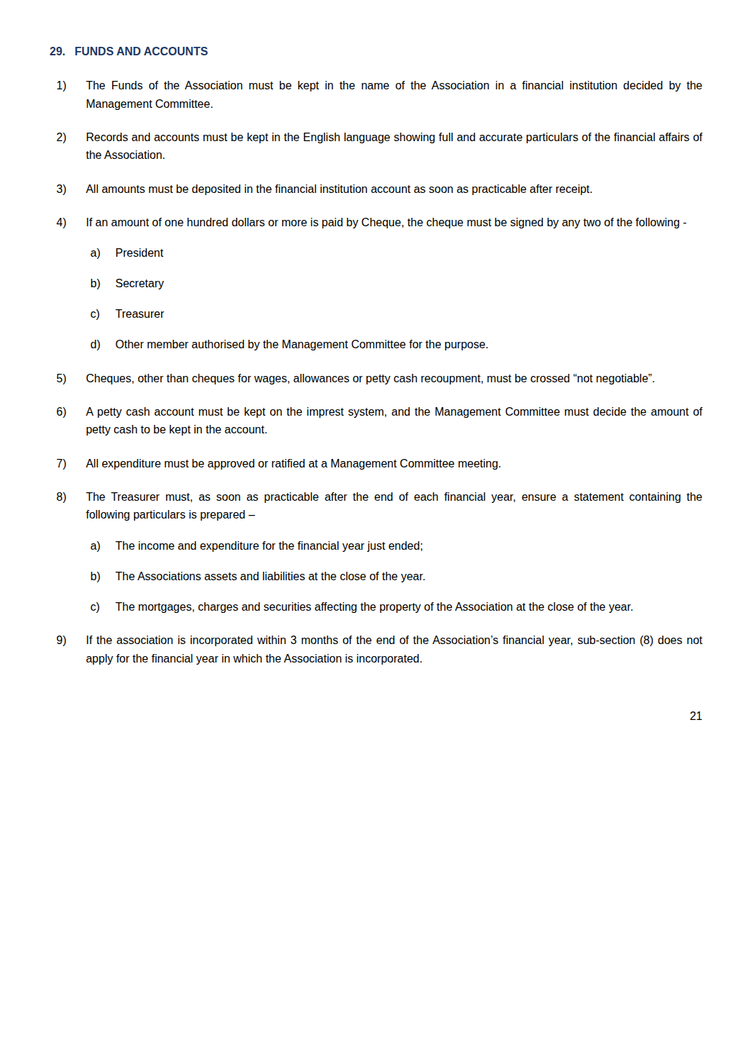29. FUNDS AND ACCOUNTS
1) The Funds of the Association must be kept in the name of the Association in a financial institution decided by the Management Committee.
2) Records and accounts must be kept in the English language showing full and accurate particulars of the financial affairs of the Association.
3) All amounts must be deposited in the financial institution account as soon as practicable after receipt.
4) If an amount of one hundred dollars or more is paid by Cheque, the cheque must be signed by any two of the following -
a) President
b) Secretary
c) Treasurer
d) Other member authorised by the Management Committee for the purpose.
5) Cheques, other than cheques for wages, allowances or petty cash recoupment, must be crossed “not negotiable”.
6) A petty cash account must be kept on the imprest system, and the Management Committee must decide the amount of petty cash to be kept in the account.
7) All expenditure must be approved or ratified at a Management Committee meeting.
8) The Treasurer must, as soon as practicable after the end of each financial year, ensure a statement containing the following particulars is prepared –
a) The income and expenditure for the financial year just ended;
b) The Associations assets and liabilities at the close of the year.
c) The mortgages, charges and securities affecting the property of the Association at the close of the year.
9) If the association is incorporated within 3 months of the end of the Association’s financial year, sub-section (8) does not apply for the financial year in which the Association is incorporated.
21